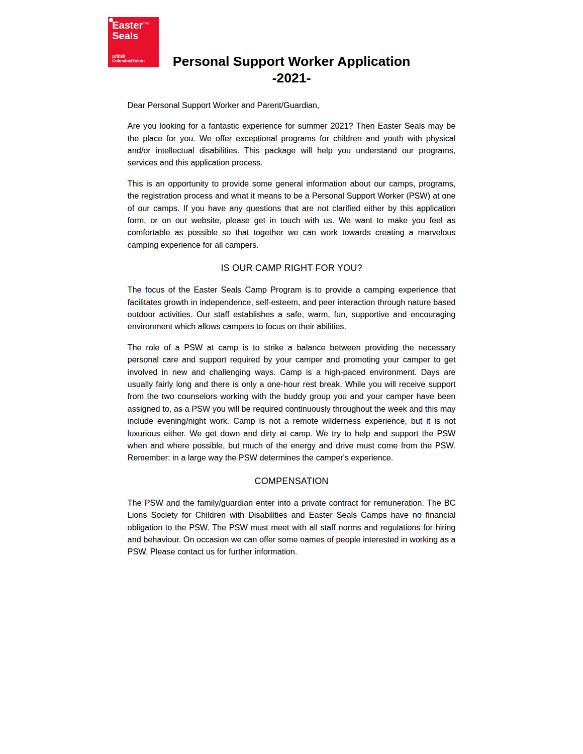EasterTM
Seals British Columbia/Yukon
Personal Support Worker Application -2021-
Dear Personal Support Worker and Parent/Guardian,
Are you looking for a fantastic experience for summer 2021? Then Easter Seals may be the place for you. We offer exceptional programs for children and youth with physical and/or intellectual disabilities. This package will help you understand our programs, services and this application process.
This is an opportunity to provide some general information about our camps, programs, the registration process and what it means to be a Personal Support Worker (PSW) at one of our camps. If you have any questions that are not clarified either by this application form, or on our website, please get in touch with us. We want to make you feel as comfortable as possible so that together we can work towards creating a marvelous camping experience for all campers.
IS OUR CAMP RIGHT FOR YOU?
The focus of the Easter Seals Camp Program is to provide a camping experience that facilitates growth in independence, self-esteem, and peer interaction through nature based outdoor activities. Our staff establishes a safe, warm, fun, supportive and encouraging environment which allows campers to focus on their abilities.
The role of a PSW at camp is to strike a balance between providing the necessary personal care and support required by your camper and promoting your camper to get involved in new and challenging ways. Camp is a high-paced environment. Days are usually fairly long and there is only a one-hour rest break. While you will receive support from the two counselors working with the buddy group you and your camper have been assigned to, as a PSW you will be required continuously throughout the week and this may include evening/night work. Camp is not a remote wilderness experience, but it is not luxurious either. We get down and dirty at camp. We try to help and support the PSW when and where possible, but much of the energy and drive must come from the PSW. Remember: in a large way the PSW determines the camper's experience.
COMPENSATION
The PSW and the family/guardian enter into a private contract for remuneration. The BC Lions Society for Children with Disabilities and Easter Seals Camps have no financial obligation to the PSW. The PSW must meet with all staff norms and regulations for hiring and behaviour. On occasion we can offer some names of people interested in working as a PSW. Please contact us for further information.